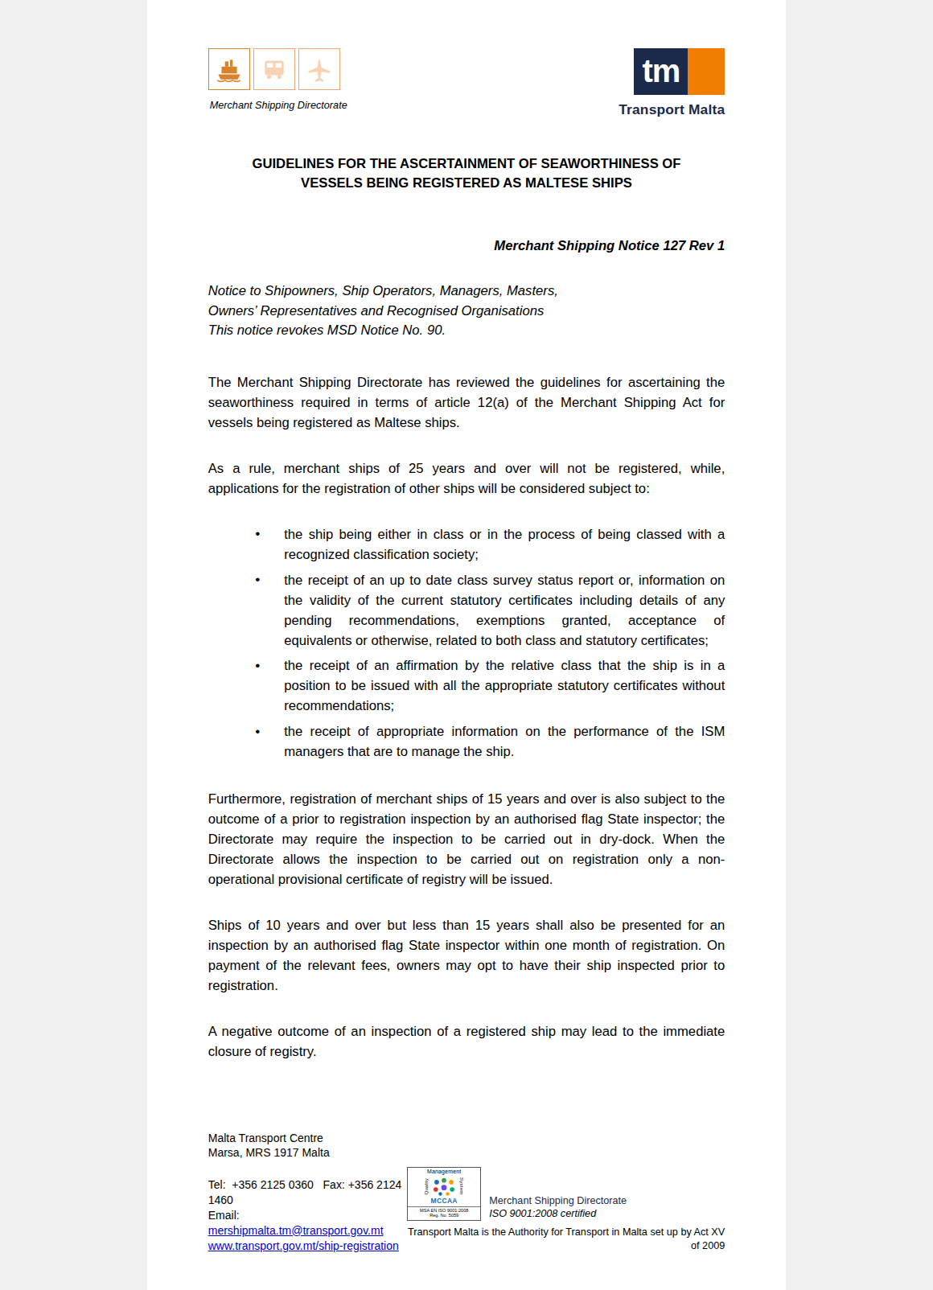Merchant Shipping Directorate
tm
Transport Malta
Guidelines for the Ascertainment of Seaworthiness of Vessels Being Registered as Maltese Ships
Merchant Shipping Notice 127 Rev 1
Notice to Shipowners, Ship Operators, Managers, Masters,
Owners’ Representatives and Recognised Organisations
This notice revokes MSD Notice No. 90.
The Merchant Shipping Directorate has reviewed the guidelines for ascertaining the seaworthiness required in terms of article 12(a) of the Merchant Shipping Act for vessels being registered as Maltese ships.
As a rule, merchant ships of 25 years and over will not be registered, while, applications for the registration of other ships will be considered subject to:
the ship being either in class or in the process of being classed with a recognized classification society;
the receipt of an up to date class survey status report or, information on the validity of the current statutory certificates including details of any pending recommendations, exemptions granted, acceptance of equivalents or otherwise, related to both class and statutory certificates;
the receipt of an affirmation by the relative class that the ship is in a position to be issued with all the appropriate statutory certificates without recommendations;
the receipt of appropriate information on the performance of the ISM managers that are to manage the ship.
Furthermore, registration of merchant ships of 15 years and over is also subject to the outcome of a prior to registration inspection by an authorised flag State inspector; the Directorate may require the inspection to be carried out in dry-dock. When the Directorate allows the inspection to be carried out on registration only a non-operational provisional certificate of registry will be issued.
Ships of 10 years and over but less than 15 years shall also be presented for an inspection by an authorised flag State inspector within one month of registration. On payment of the relevant fees, owners may opt to have their ship inspected prior to registration.
A negative outcome of an inspection of a registered ship may lead to the immediate closure of registry.
Malta Transport Centre
Marsa, MRS 1917 Malta
Tel: +356 2125 0360 Fax: +356 2124 1460
Email: mershipmalta.tm@transport.gov.mt
www.transport.gov.mt/ship-registration
Management
Quality
System
MCCAA
MSA EN ISO 9001:2008
Reg. No. 5059
Merchant Shipping Directorate
ISO 9001:2008 certified
Transport Malta is the Authority for Transport in Malta set up by Act XV of 2009